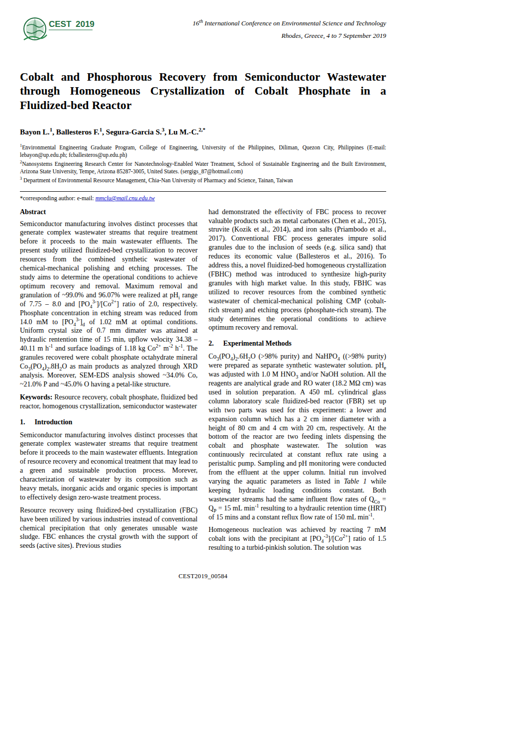CEST 2019
16th International Conference on Environmental Science and Technology
Rhodes, Greece, 4 to 7 September 2019
Cobalt and Phosphorous Recovery from Semiconductor Wastewater through Homogeneous Crystallization of Cobalt Phosphate in a Fluidized-bed Reactor
Bayon L.1, Ballesteros F.1, Segura-Garcia S.3, Lu M.-C.2,*
1Environmental Engineering Graduate Program, College of Engineering, University of the Philippines, Diliman, Quezon City, Philippines (E-mail: lebayon@up.edu.ph; fcballesteros@up.edu.ph)
2Nanosystems Engineering Research Center for Nanotechnology-Enabled Water Treatment, School of Sustainable Engineering and the Built Environment, Arizona State University, Tempe, Arizona 85287-3005, United States. (sergigs_87@hotmail.com)
3 Department of Environmental Resource Management, Chia-Nan University of Pharmacy and Science, Tainan, Taiwan
*corresponding author: e-mail: mmclu@mail.cnu.edu.tw
Abstract
Semiconductor manufacturing involves distinct processes that generate complex wastewater streams that require treatment before it proceeds to the main wastewater effluents. The present study utilized fluidized-bed crystallization to recover resources from the combined synthetic wastewater of chemical-mechanical polishing and etching processes. The study aims to determine the operational conditions to achieve optimum recovery and removal. Maximum removal and granulation of ~99.0% and 96.07% were realized at pHi range of 7.75 – 8.0 and [PO43-]/[Co2+] ratio of 2.0, respectively. Phosphate concentration in etching stream was reduced from 14.0 mM to [PO43-]d of 1.02 mM at optimal conditions. Uniform crystal size of 0.7 mm dimater was attained at hydraulic rentention time of 15 min, upflow velocity 34.38 – 40.11 m h-1 and surface loadings of 1.18 kg Co2+ m-2 h-1. The granules recovered were cobalt phosphate octahydrate mineral Co3(PO4)2.8H2O as main products as analyzed through XRD analysis. Moreover, SEM-EDS analysis showed ~34.0% Co, ~21.0% P and ~45.0% O having a petal-like structure.
Keywords: Resource recovery, cobalt phosphate, fluidized bed reactor, homogenous crystallization, semiconductor wastewater
1. Introduction
Semiconductor manufacturing involves distinct processes that generate complex wastewater streams that require treatment before it proceeds to the main wastewater effluents. Integration of resource recovery and economical treatment that may lead to a green and sustainable production process. Morever, characterization of wastewater by its composition such as heavy metals, inorganic acids and organic species is important to effectively design zero-waste treatment process.
Resource recovery using fluidized-bed crystallization (FBC) have been utilized by various industries instead of conventional chemical precipitation that only generates unusable waste sludge. FBC enhances the crystal growth with the support of seeds (active sites). Previous studies
had demonstrated the effectivity of FBC process to recover valuable products such as metal carbonates (Chen et al., 2015), struvite (Kozik et al., 2014), and iron salts (Priambodo et al., 2017). Conventional FBC process generates impure solid granules due to the inclusion of seeds (e.g. silica sand) that reduces its economic value (Ballesteros et al., 2016). To address this, a novel fluidized-bed homogeneous crystallization (FBHC) method was introduced to synthesize high-purity granules with high market value. In this study, FBHC was utilized to recover resources from the combined synthetic wastewater of chemical-mechanical polishing CMP (cobalt-rich stream) and etching process (phosphate-rich stream). The study determines the operational conditions to achieve optimum recovery and removal.
2. Experimental Methods
Co3(PO4)2.6H2O (>98% purity) and NaHPO4 ((>98% purity) were prepared as separate synthetic wastewater solution. pHe was adjusted with 1.0 M HNO3 and/or NaOH solution. All the reagents are analytical grade and RO water (18.2 MΩ cm) was used in solution preparation. A 450 mL cylindrical glass column laboratory scale fluidized-bed reactor (FBR) set up with two parts was used for this experiment: a lower and expansion column which has a 2 cm inner diameter with a height of 80 cm and 4 cm with 20 cm, respectively. At the bottom of the reactor are two feeding inlets dispensing the cobalt and phosphate wastewater. The solution was continuously recirculated at constant reflux rate using a peristaltic pump. Sampling and pH monitoring were conducted from the effluent at the upper column. Initial run involved varying the aquatic parameters as listed in Table 1 while keeping hydraulic loading conditions constant. Both wastewater streams had the same influent flow rates of QCo = QP = 15 mL min-1 resulting to a hydraulic retention time (HRT) of 15 mins and a constant reflux flow rate of 150 mL min-1.
Homogeneous nucleation was achieved by reacting 7 mM cobalt ions with the precipitant at [PO4-3]/[Co2+] ratio of 1.5 resulting to a turbid-pinkish solution. The solution was
CEST2019_00584